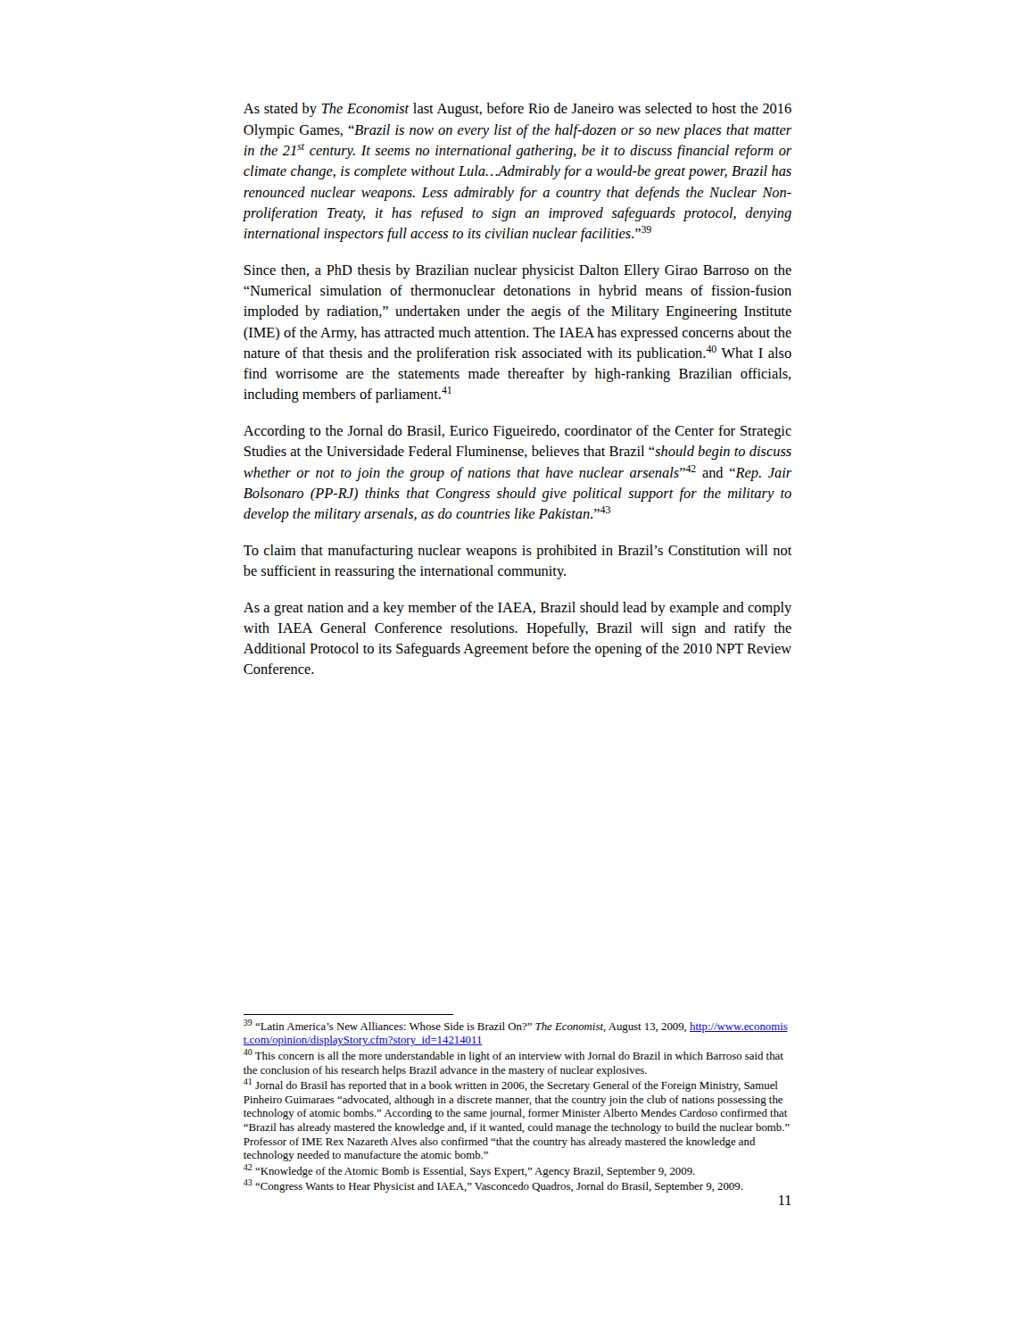As stated by The Economist last August, before Rio de Janeiro was selected to host the 2016 Olympic Games, “Brazil is now on every list of the half-dozen or so new places that matter in the 21st century. It seems no international gathering, be it to discuss financial reform or climate change, is complete without Lula…Admirably for a would-be great power, Brazil has renounced nuclear weapons. Less admirably for a country that defends the Nuclear Non-proliferation Treaty, it has refused to sign an improved safeguards protocol, denying international inspectors full access to its civilian nuclear facilities.”39
Since then, a PhD thesis by Brazilian nuclear physicist Dalton Ellery Girao Barroso on the “Numerical simulation of thermonuclear detonations in hybrid means of fission-fusion imploded by radiation,” undertaken under the aegis of the Military Engineering Institute (IME) of the Army, has attracted much attention. The IAEA has expressed concerns about the nature of that thesis and the proliferation risk associated with its publication.40 What I also find worrisome are the statements made thereafter by high-ranking Brazilian officials, including members of parliament.41
According to the Jornal do Brasil, Eurico Figueiredo, coordinator of the Center for Strategic Studies at the Universidade Federal Fluminense, believes that Brazil “should begin to discuss whether or not to join the group of nations that have nuclear arsenals”42 and “Rep. Jair Bolsonaro (PP-RJ) thinks that Congress should give political support for the military to develop the military arsenals, as do countries like Pakistan.”43
To claim that manufacturing nuclear weapons is prohibited in Brazil’s Constitution will not be sufficient in reassuring the international community.
As a great nation and a key member of the IAEA, Brazil should lead by example and comply with IAEA General Conference resolutions. Hopefully, Brazil will sign and ratify the Additional Protocol to its Safeguards Agreement before the opening of the 2010 NPT Review Conference.
39 “Latin America’s New Alliances: Whose Side is Brazil On?” The Economist, August 13, 2009, http://www.economist.com/opinion/displayStory.cfm?story_id=14214011
40 This concern is all the more understandable in light of an interview with Jornal do Brazil in which Barroso said that the conclusion of his research helps Brazil advance in the mastery of nuclear explosives.
41 Jornal do Brasil has reported that in a book written in 2006, the Secretary General of the Foreign Ministry, Samuel Pinheiro Guimaraes “advocated, although in a discrete manner, that the country join the club of nations possessing the technology of atomic bombs.” According to the same journal, former Minister Alberto Mendes Cardoso confirmed that “Brazil has already mastered the knowledge and, if it wanted, could manage the technology to build the nuclear bomb.” Professor of IME Rex Nazareth Alves also confirmed “that the country has already mastered the knowledge and technology needed to manufacture the atomic bomb.”
42 “Knowledge of the Atomic Bomb is Essential, Says Expert,” Agency Brazil, September 9, 2009.
43 “Congress Wants to Hear Physicist and IAEA,” Vasconcedo Quadros, Jornal do Brasil, September 9, 2009.
11